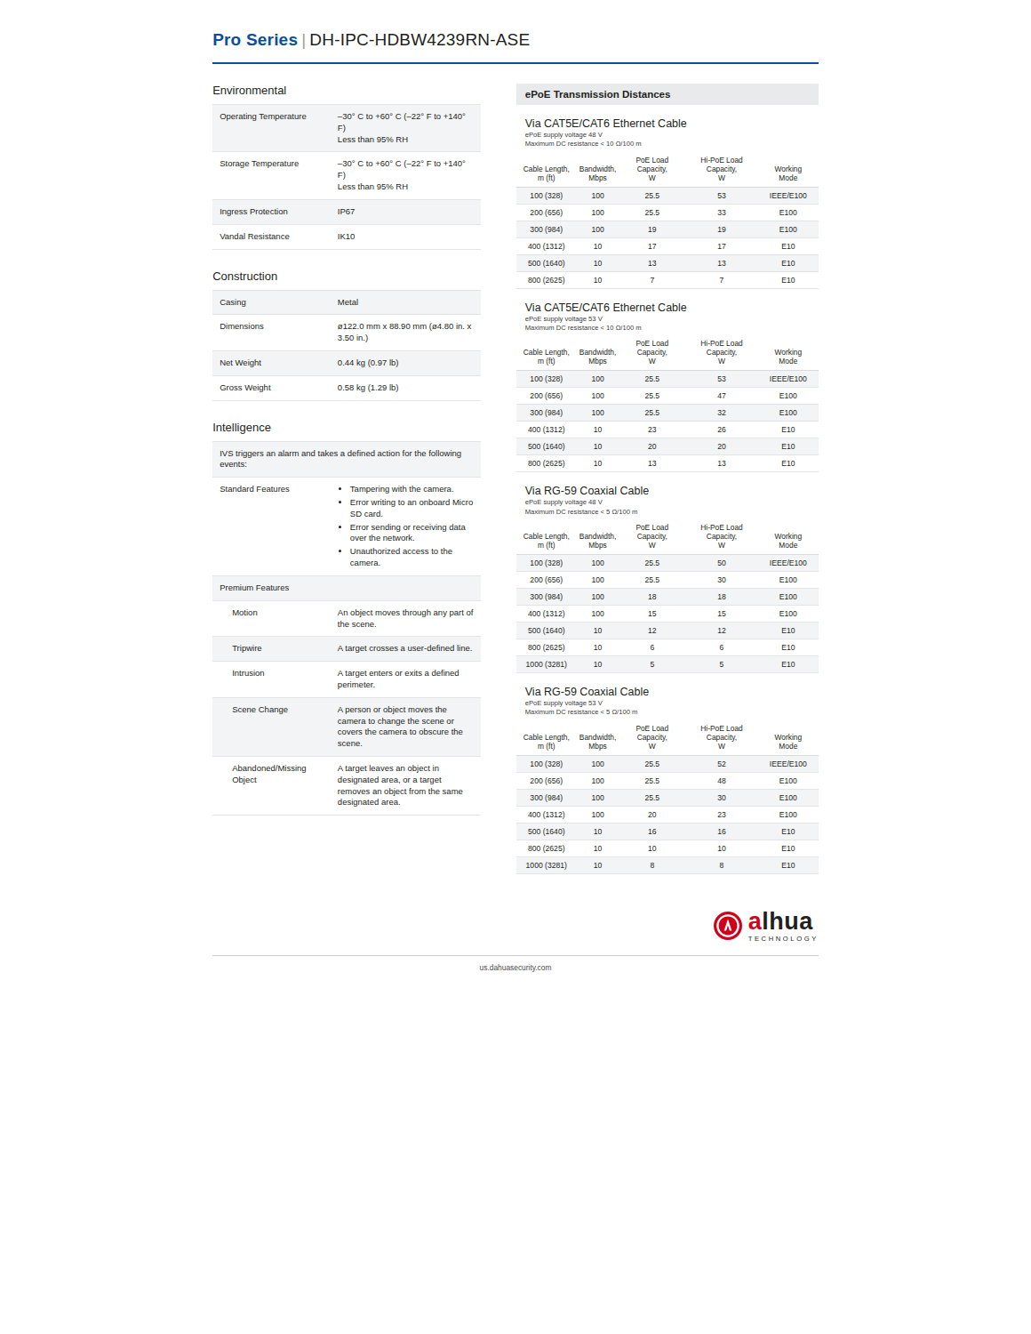Pro Series|DH-IPC-HDBW4239RN-ASE
Environmental
| Operating Temperature | –30° C to +60° C (–22° F to +140° F) Less than 95% RH |
| Storage Temperature | –30° C to +60° C (–22° F to +140° F) Less than 95% RH |
| Ingress Protection | IP67 |
| Vandal Resistance | IK10 |
Construction
| Casing | Metal |
| Dimensions | ø122.0 mm x 88.90 mm (ø4.80 in. x 3.50 in.) |
| Net Weight | 0.44 kg (0.97 lb) |
| Gross Weight | 0.58 kg (1.29 lb) |
Intelligence
| IVS triggers an alarm and takes a defined action for the following events: |
| Standard Features | Tampering with the camera. Error writing to an onboard Micro SD card. Error sending or receiving data over the network. Unauthorized access to the camera. |
| Premium Features |
| Motion | An object moves through any part of the scene. |
| Tripwire | A target crosses a user-defined line. |
| Intrusion | A target enters or exits a defined perimeter. |
| Scene Change | A person or object moves the camera to change the scene or covers the camera to obscure the scene. |
| Abandoned/Missing Object | A target leaves an object in designated area, or a target removes an object from the same designated area. |
ePoE Transmission Distances
Via CAT5E/CAT6 Ethernet Cable
ePoE supply voltage 48 V
Maximum DC resistance < 10 Ω/100 m
| Cable Length, m (ft) | Bandwidth, Mbps | PoE Load Capacity, W | Hi-PoE Load Capacity, W | Working Mode |
| --- | --- | --- | --- | --- |
| 100 (328) | 100 | 25.5 | 53 | IEEE/E100 |
| 200 (656) | 100 | 25.5 | 33 | E100 |
| 300 (984) | 100 | 19 | 19 | E100 |
| 400 (1312) | 10 | 17 | 17 | E10 |
| 500 (1640) | 10 | 13 | 13 | E10 |
| 800 (2625) | 10 | 7 | 7 | E10 |
Via CAT5E/CAT6 Ethernet Cable
ePoE supply voltage 53 V
Maximum DC resistance < 10 Ω/100 m
| Cable Length, m (ft) | Bandwidth, Mbps | PoE Load Capacity, W | Hi-PoE Load Capacity, W | Working Mode |
| --- | --- | --- | --- | --- |
| 100 (328) | 100 | 25.5 | 53 | IEEE/E100 |
| 200 (656) | 100 | 25.5 | 47 | E100 |
| 300 (984) | 100 | 25.5 | 32 | E100 |
| 400 (1312) | 10 | 23 | 26 | E10 |
| 500 (1640) | 10 | 20 | 20 | E10 |
| 800 (2625) | 10 | 13 | 13 | E10 |
Via RG-59 Coaxial Cable
ePoE supply voltage 48 V
Maximum DC resistance < 5 Ω/100 m
| Cable Length, m (ft) | Bandwidth, Mbps | PoE Load Capacity, W | Hi-PoE Load Capacity, W | Working Mode |
| --- | --- | --- | --- | --- |
| 100 (328) | 100 | 25.5 | 50 | IEEE/E100 |
| 200 (656) | 100 | 25.5 | 30 | E100 |
| 300 (984) | 100 | 18 | 18 | E100 |
| 400 (1312) | 100 | 15 | 15 | E100 |
| 500 (1640) | 10 | 12 | 12 | E10 |
| 800 (2625) | 10 | 6 | 6 | E10 |
| 1000 (3281) | 10 | 5 | 5 | E10 |
Via RG-59 Coaxial Cable
ePoE supply voltage 53 V
Maximum DC resistance < 5 Ω/100 m
| Cable Length, m (ft) | Bandwidth, Mbps | PoE Load Capacity, W | Hi-PoE Load Capacity, W | Working Mode |
| --- | --- | --- | --- | --- |
| 100 (328) | 100 | 25.5 | 52 | IEEE/E100 |
| 200 (656) | 100 | 25.5 | 48 | E100 |
| 300 (984) | 100 | 25.5 | 30 | E100 |
| 400 (1312) | 100 | 20 | 23 | E100 |
| 500 (1640) | 10 | 16 | 16 | E10 |
| 800 (2625) | 10 | 10 | 10 | E10 |
| 1000 (3281) | 10 | 8 | 8 | E10 |
alhua
TECHNOLOGY
us.dahuasecurity.com